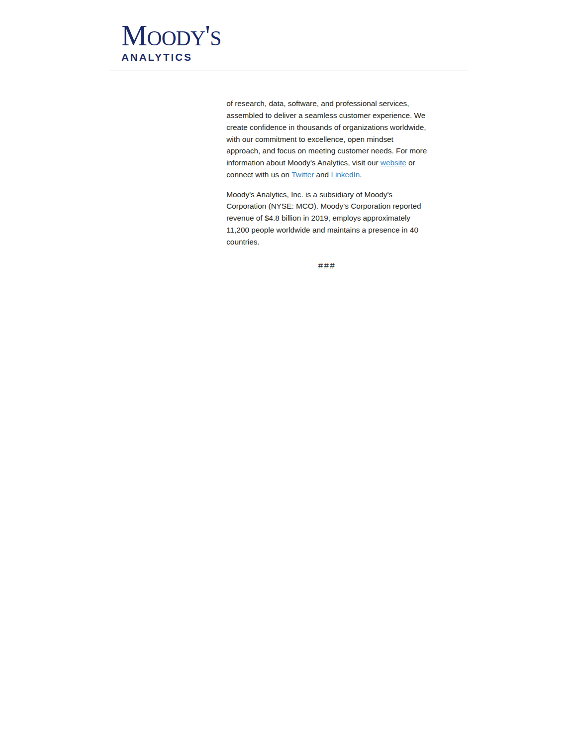MOODY'S
ANALYTICS
of research, data, software, and professional services, assembled to deliver a seamless customer experience. We create confidence in thousands of organizations worldwide, with our commitment to excellence, open mindset approach, and focus on meeting customer needs. For more information about Moody's Analytics, visit our website or connect with us on Twitter and LinkedIn.
Moody's Analytics, Inc. is a subsidiary of Moody's Corporation (NYSE: MCO). Moody's Corporation reported revenue of $4.8 billion in 2019, employs approximately 11,200 people worldwide and maintains a presence in 40 countries.
###